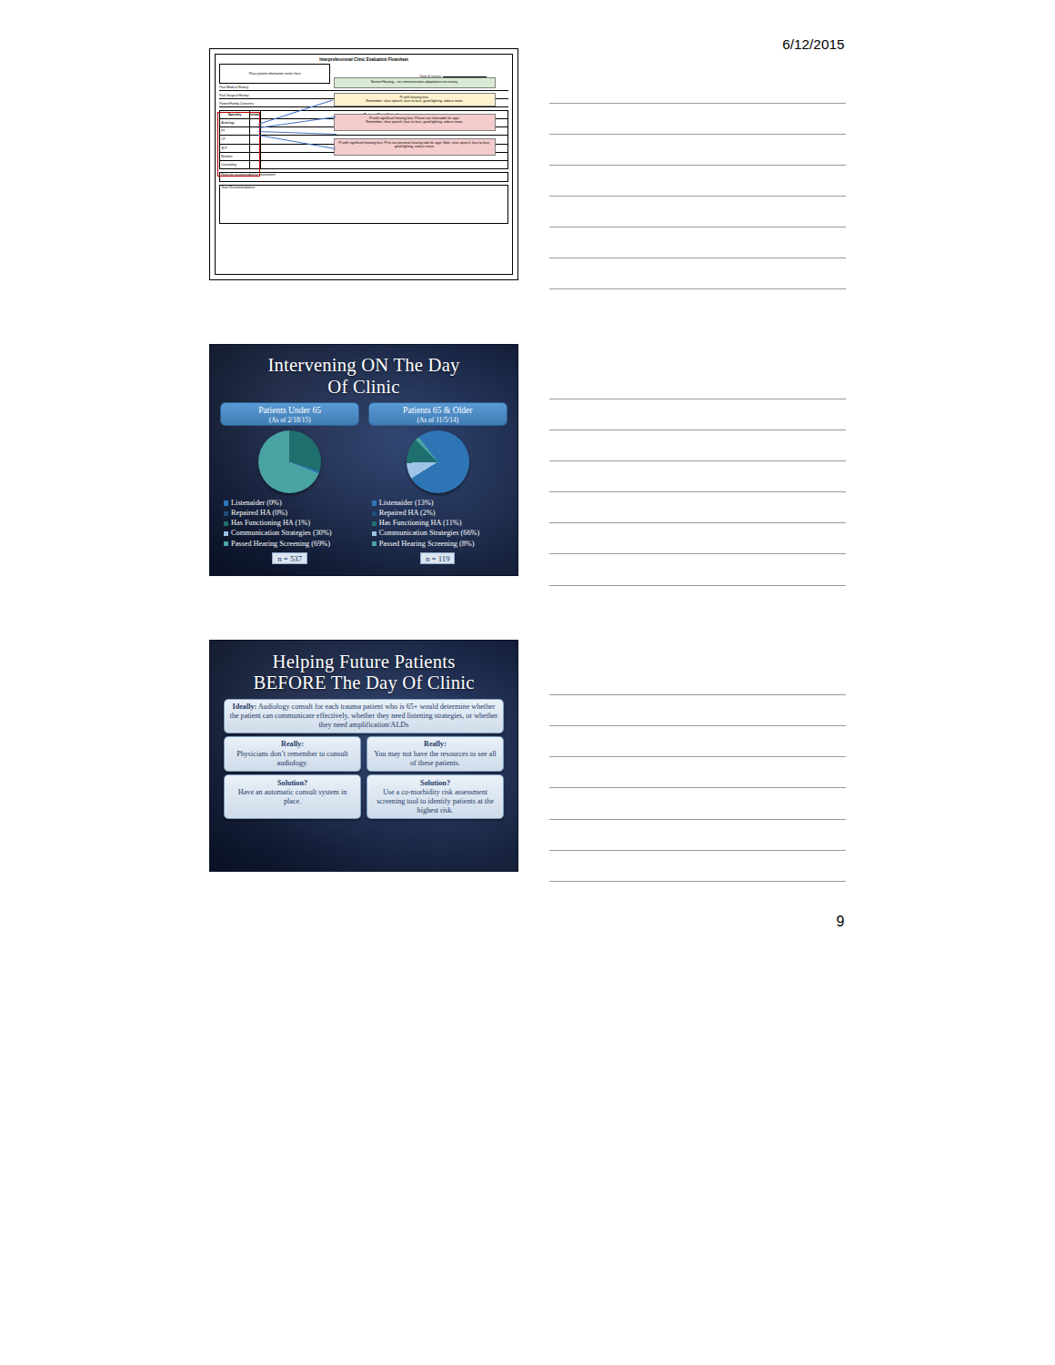6/12/2015
Interprofessional Clinic Evaluation Flowsheet
Place patient information sticker here
Date of service:
Past Medical History:
Past Surgical History:
Patient/Family Concerns:
| Specialty | Initials | Pertinent Data / Action Items |
| --- | --- | --- |
| Audiology | | |
| PT | | |
| OT | | |
| SLP | | |
| Nutrition | | |
| Counseling | | |
Referrals recommended for assessment:
Team Recommendations:
Normal Hearing – no communication adaptations necessary.
Pt with hearing loss.
Remember: clear speech, face-to-face, good lighting, reduce noise.
Pt with significant hearing loss. Please use listenaider for appt.
Remember: clear speech, face-to-face, good lighting, reduce noise.
Pt with significant hearing loss. Pt to use personal hearing aids for appt. Note: clear speech, face-to-face, good lighting, reduce noise.
Intervening ON The Day
Of Clinic
Patients Under 65(As of 2/18/15)
Listenaider (0%)
Repaired HA (0%)
Has Functioning HA (1%)
Communication Strategies (30%)
Passed Hearing Screening (69%)
n = 537
Patients 65 & Older(As of 11/5/14)
Listenaider (13%)
Repaired HA (2%)
Has Functioning HA (11%)
Communication Strategies (66%)
Passed Hearing Screening (8%)
n = 119
Helping Future Patients
BEFORE The Day Of Clinic
Ideally: Audiology consult for each trauma patient who is 65+ would determine whether the patient can communicate effectively, whether they need listening strategies, or whether they need amplification/ALDs
Really: Physicians don’t remember to consult audiology.
Really: You may not have the resources to see all of these patients.
Solution? Have an automatic consult system in place.
Solution? Use a co-morbidity risk assessment screening tool to identify patients at the highest risk.
9